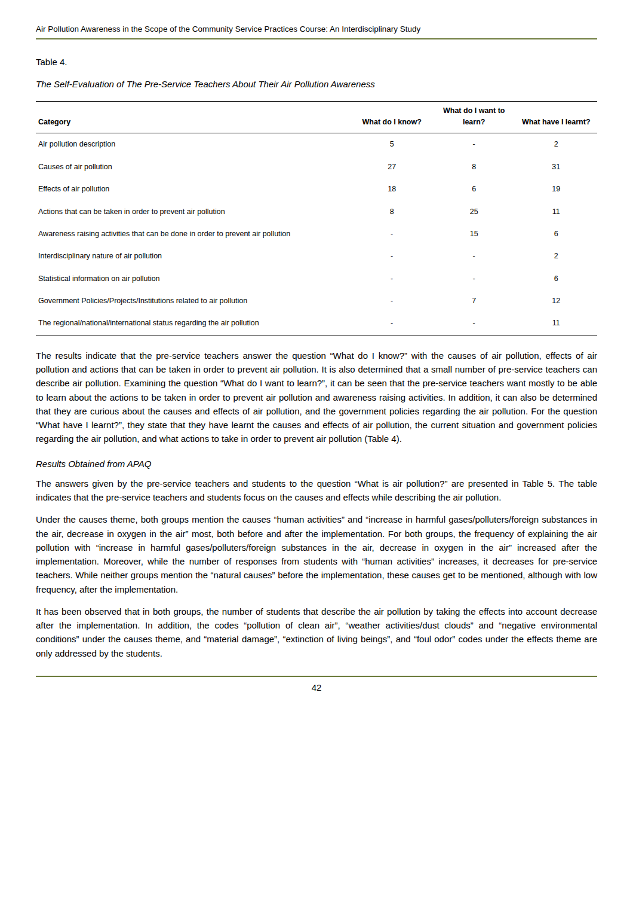Air Pollution Awareness in the Scope of the Community Service Practices Course: An Interdisciplinary Study
Table 4.
The Self-Evaluation of The Pre-Service Teachers About Their Air Pollution Awareness
| Category | What do I know? | What do I want to learn? | What have I learnt? |
| --- | --- | --- | --- |
| Air pollution description | 5 | - | 2 |
| Causes of air pollution | 27 | 8 | 31 |
| Effects of air pollution | 18 | 6 | 19 |
| Actions that can be taken in order to prevent air pollution | 8 | 25 | 11 |
| Awareness raising activities that can be done in order to prevent air pollution | - | 15 | 6 |
| Interdisciplinary nature of air pollution | - | - | 2 |
| Statistical information on air pollution | - | - | 6 |
| Government Policies/Projects/Institutions related to air pollution | - | 7 | 12 |
| The regional/national/international status regarding the air pollution | - | - | 11 |
The results indicate that the pre-service teachers answer the question “What do I know?” with the causes of air pollution, effects of air pollution and actions that can be taken in order to prevent air pollution. It is also determined that a small number of pre-service teachers can describe air pollution. Examining the question “What do I want to learn?”, it can be seen that the pre-service teachers want mostly to be able to learn about the actions to be taken in order to prevent air pollution and awareness raising activities. In addition, it can also be determined that they are curious about the causes and effects of air pollution, and the government policies regarding the air pollution. For the question “What have I learnt?”, they state that they have learnt the causes and effects of air pollution, the current situation and government policies regarding the air pollution, and what actions to take in order to prevent air pollution (Table 4).
Results Obtained from APAQ
The answers given by the pre-service teachers and students to the question “What is air pollution?” are presented in Table 5. The table indicates that the pre-service teachers and students focus on the causes and effects while describing the air pollution.
Under the causes theme, both groups mention the causes “human activities” and “increase in harmful gases/polluters/foreign substances in the air, decrease in oxygen in the air” most, both before and after the implementation. For both groups, the frequency of explaining the air pollution with “increase in harmful gases/polluters/foreign substances in the air, decrease in oxygen in the air” increased after the implementation. Moreover, while the number of responses from students with “human activities” increases, it decreases for pre-service teachers. While neither groups mention the “natural causes” before the implementation, these causes get to be mentioned, although with low frequency, after the implementation.
It has been observed that in both groups, the number of students that describe the air pollution by taking the effects into account decrease after the implementation. In addition, the codes “pollution of clean air”, “weather activities/dust clouds” and “negative environmental conditions” under the causes theme, and “material damage”, “extinction of living beings”, and “foul odor” codes under the effects theme are only addressed by the students.
42